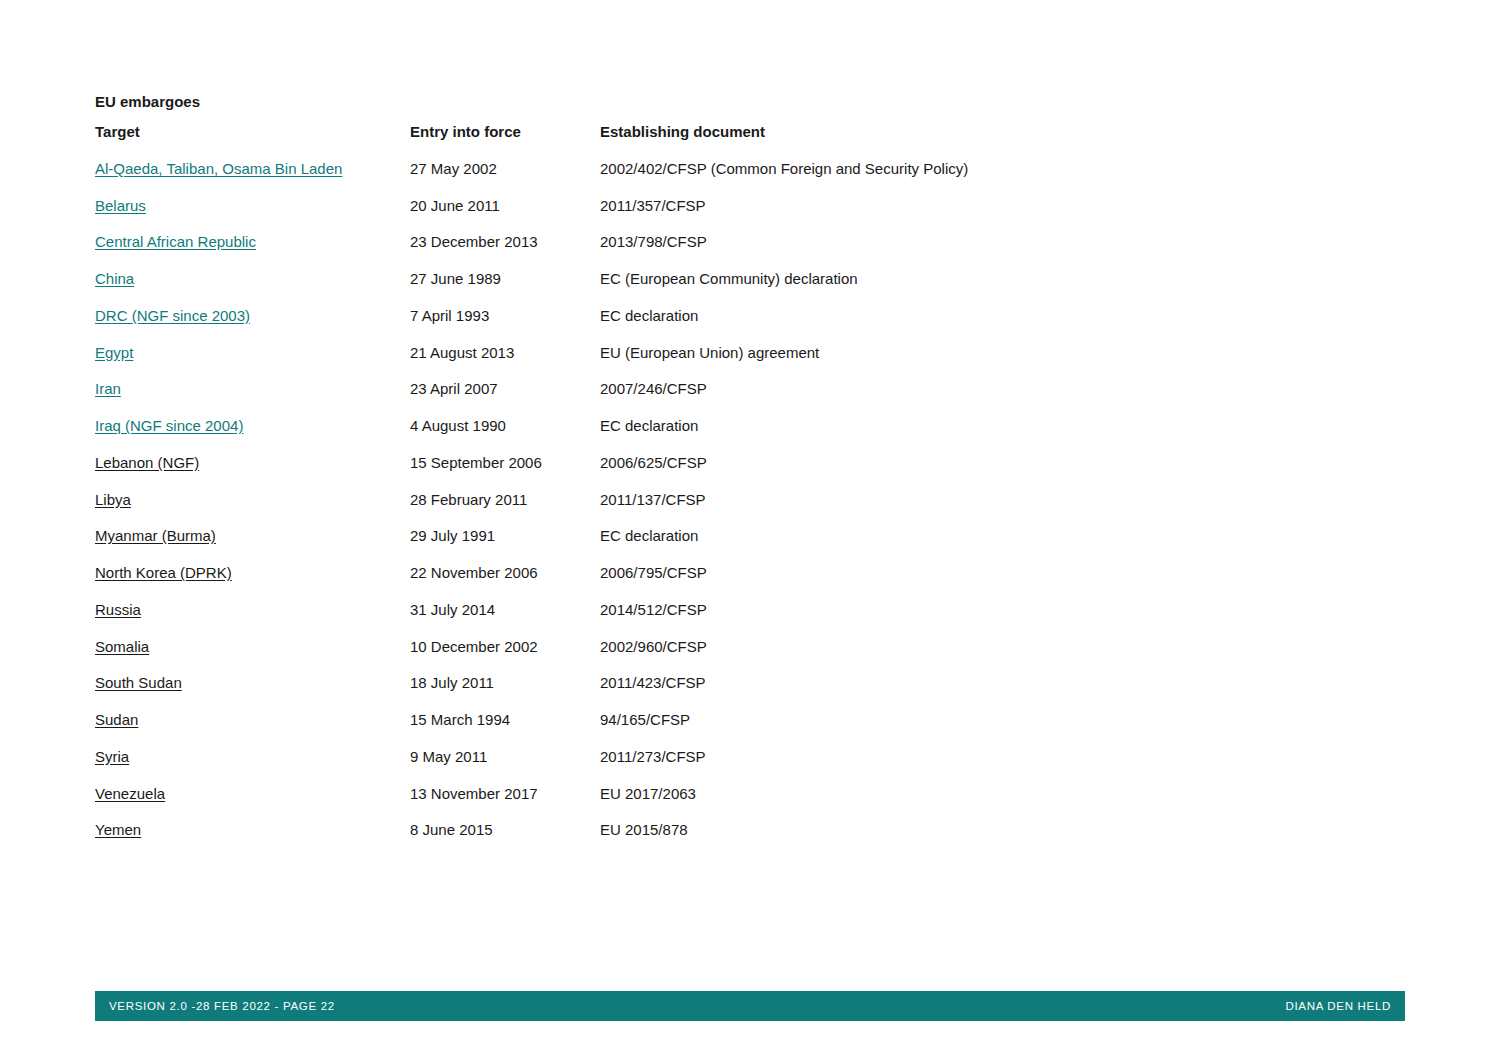EU embargoes
| Target | Entry into force | Establishing document |
| --- | --- | --- |
| Al-Qaeda, Taliban, Osama Bin Laden | 27 May 2002 | 2002/402/CFSP (Common Foreign and Security Policy) |
| Belarus | 20 June 2011 | 2011/357/CFSP |
| Central African Republic | 23 December 2013 | 2013/798/CFSP |
| China | 27 June 1989 | EC (European Community) declaration |
| DRC (NGF since 2003) | 7 April 1993 | EC declaration |
| Egypt | 21 August 2013 | EU (European Union) agreement |
| Iran | 23 April 2007 | 2007/246/CFSP |
| Iraq (NGF since 2004) | 4 August 1990 | EC declaration |
| Lebanon (NGF) | 15 September 2006 | 2006/625/CFSP |
| Libya | 28 February 2011 | 2011/137/CFSP |
| Myanmar (Burma) | 29 July 1991 | EC declaration |
| North Korea (DPRK) | 22 November 2006 | 2006/795/CFSP |
| Russia | 31 July 2014 | 2014/512/CFSP |
| Somalia | 10 December 2002 | 2002/960/CFSP |
| South Sudan | 18 July 2011 | 2011/423/CFSP |
| Sudan | 15 March 1994 | 94/165/CFSP |
| Syria | 9 May 2011 | 2011/273/CFSP |
| Venezuela | 13 November 2017 | EU 2017/2063 |
| Yemen | 8 June 2015 | EU 2015/878 |
VERSION 2.0 -28 FEB 2022 - PAGE 22 DIANA DEN HELD